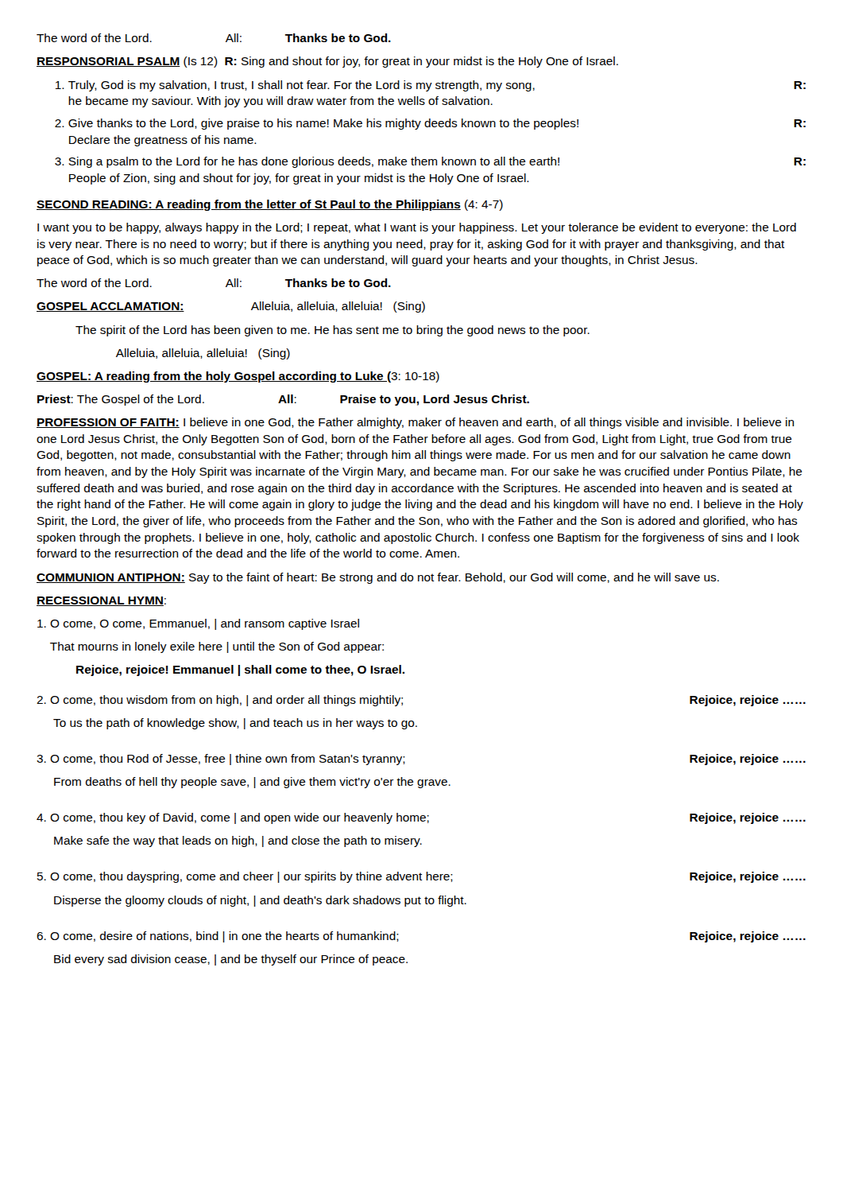The word of the Lord. All: Thanks be to God.
RESPONSORIAL PSALM (Is 12) R: Sing and shout for joy, for great in your midst is the Holy One of Israel.
Truly, God is my salvation, I trust, I shall not fear. For the Lord is my strength, my song,
he became my saviour. With joy you will draw water from the wells of salvation. R:
Give thanks to the Lord, give praise to his name! Make his mighty deeds known to the peoples!
Declare the greatness of his name. R:
Sing a psalm to the Lord for he has done glorious deeds, make them known to all the earth!
People of Zion, sing and shout for joy, for great in your midst is the Holy One of Israel. R:
SECOND READING: A reading from the letter of St Paul to the Philippians (4: 4-7)
I want you to be happy, always happy in the Lord; I repeat, what I want is your happiness. Let your tolerance be evident to everyone: the Lord is very near. There is no need to worry; but if there is anything you need, pray for it, asking God for it with prayer and thanksgiving, and that peace of God, which is so much greater than we can understand, will guard your hearts and your thoughts, in Christ Jesus.
The word of the Lord. All: Thanks be to God.
GOSPEL ACCLAMATION: Alleluia, alleluia, alleluia! (Sing)
The spirit of the Lord has been given to me. He has sent me to bring the good news to the poor.
Alleluia, alleluia, alleluia! (Sing)
GOSPEL: A reading from the holy Gospel according to Luke (3: 10-18)
Priest: The Gospel of the Lord. All: Praise to you, Lord Jesus Christ.
PROFESSION OF FAITH: I believe in one God, the Father almighty, maker of heaven and earth, of all things visible and invisible. I believe in one Lord Jesus Christ, the Only Begotten Son of God, born of the Father before all ages. God from God, Light from Light, true God from true God, begotten, not made, consubstantial with the Father; through him all things were made. For us men and for our salvation he came down from heaven, and by the Holy Spirit was incarnate of the Virgin Mary, and became man. For our sake he was crucified under Pontius Pilate, he suffered death and was buried, and rose again on the third day in accordance with the Scriptures. He ascended into heaven and is seated at the right hand of the Father. He will come again in glory to judge the living and the dead and his kingdom will have no end. I believe in the Holy Spirit, the Lord, the giver of life, who proceeds from the Father and the Son, who with the Father and the Son is adored and glorified, who has spoken through the prophets. I believe in one, holy, catholic and apostolic Church. I confess one Baptism for the forgiveness of sins and I look forward to the resurrection of the dead and the life of the world to come. Amen.
COMMUNION ANTIPHON: Say to the faint of heart: Be strong and do not fear. Behold, our God will come, and he will save us.
RECESSIONAL HYMN:
1. O come, O come, Emmanuel, | and ransom captive Israel
That mourns in lonely exile here | until the Son of God appear:
Rejoice, rejoice! Emmanuel | shall come to thee, O Israel.
2. O come, thou wisdom from on high, | and order all things mightily;
To us the path of knowledge show, | and teach us in her ways to go.
Rejoice, rejoice ……
3. O come, thou Rod of Jesse, free | thine own from Satan's tyranny;
From deaths of hell thy people save, | and give them vict'ry o'er the grave.
Rejoice, rejoice ……
4. O come, thou key of David, come | and open wide our heavenly home;
Make safe the way that leads on high, | and close the path to misery.
Rejoice, rejoice ……
5. O come, thou dayspring, come and cheer | our spirits by thine advent here;
Disperse the gloomy clouds of night, | and death's dark shadows put to flight.
Rejoice, rejoice ……
6. O come, desire of nations, bind | in one the hearts of humankind;
Bid every sad division cease, | and be thyself our Prince of peace.
Rejoice, rejoice ……